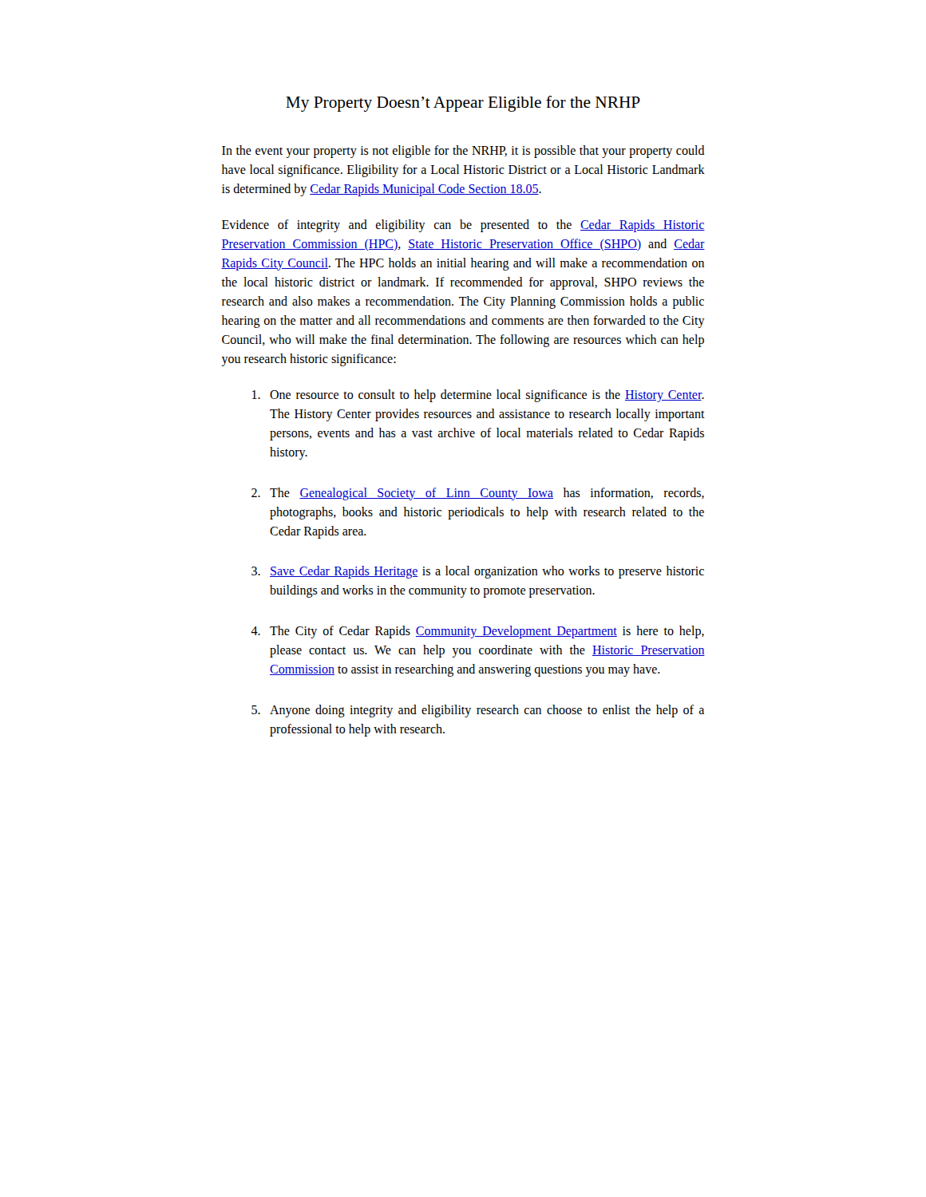My Property Doesn’t Appear Eligible for the NRHP
In the event your property is not eligible for the NRHP, it is possible that your property could have local significance. Eligibility for a Local Historic District or a Local Historic Landmark is determined by Cedar Rapids Municipal Code Section 18.05.
Evidence of integrity and eligibility can be presented to the Cedar Rapids Historic Preservation Commission (HPC), State Historic Preservation Office (SHPO) and Cedar Rapids City Council. The HPC holds an initial hearing and will make a recommendation on the local historic district or landmark. If recommended for approval, SHPO reviews the research and also makes a recommendation. The City Planning Commission holds a public hearing on the matter and all recommendations and comments are then forwarded to the City Council, who will make the final determination. The following are resources which can help you research historic significance:
One resource to consult to help determine local significance is the History Center. The History Center provides resources and assistance to research locally important persons, events and has a vast archive of local materials related to Cedar Rapids history.
The Genealogical Society of Linn County Iowa has information, records, photographs, books and historic periodicals to help with research related to the Cedar Rapids area.
Save Cedar Rapids Heritage is a local organization who works to preserve historic buildings and works in the community to promote preservation.
The City of Cedar Rapids Community Development Department is here to help, please contact us. We can help you coordinate with the Historic Preservation Commission to assist in researching and answering questions you may have.
Anyone doing integrity and eligibility research can choose to enlist the help of a professional to help with research.